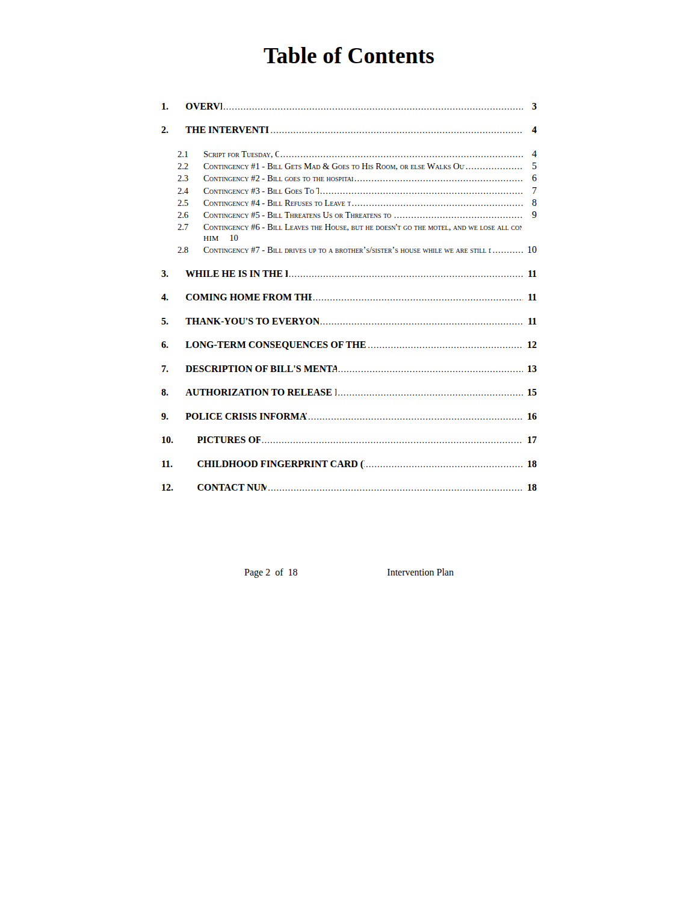Table of Contents
1. Overview ........................................................................................................................................................... 3
2. The Intervention Plan ..................................................................................................................................... 4
2.1 Script for Tuesday, October 5 ......................................................................................................................... 4
2.2 Contingency #1 - Bill Gets Mad & Goes to His Room, or else Walks Out of The House ........................ 5
2.3 Contingency #2 - Bill goes to the hospital voluntarily ............................................................................. 6
2.4 Contingency #3 - Bill Goes To The Motel ............................................................................................. 7
2.5 Contingency #4 - Bill Refuses to Leave the House ......................................................................... 8
2.6 Contingency #5 - Bill Threatens Us or Threatens to Harm Himself ......................................................... 9
2.7 Contingency #6 - Bill Leaves the House, but he doesn't go the motel, and we lose all contact with
him 10
2.8 Contingency #7 - Bill drives up to a brother’s/sister’s house while we are still down home. ............ 10
3. While He Is In The Hospital ....................................................................................................................... 11
4. Coming Home From The Hospital ......................................................................................................... 11
5. Thank-You's To Everyone Involved ....................................................................................................... 11
6. Long-Term Consequences Of The Intervention ............................................................................. 12
7. Description Of Bill's Mental Condition ............................................................................................. 13
8. Authorization To Release Information .............................................................................................. 15
9. Police Crisis Information Form ............................................................................................................. 16
10. Pictures Of Bill ................................................................................................................................. 17
11. Childhood Fingerprint Card (If Available) ............................................................................. 18
12. Contact Numbers ............................................................................................................................. 18
Page 2 of 18 Intervention Plan